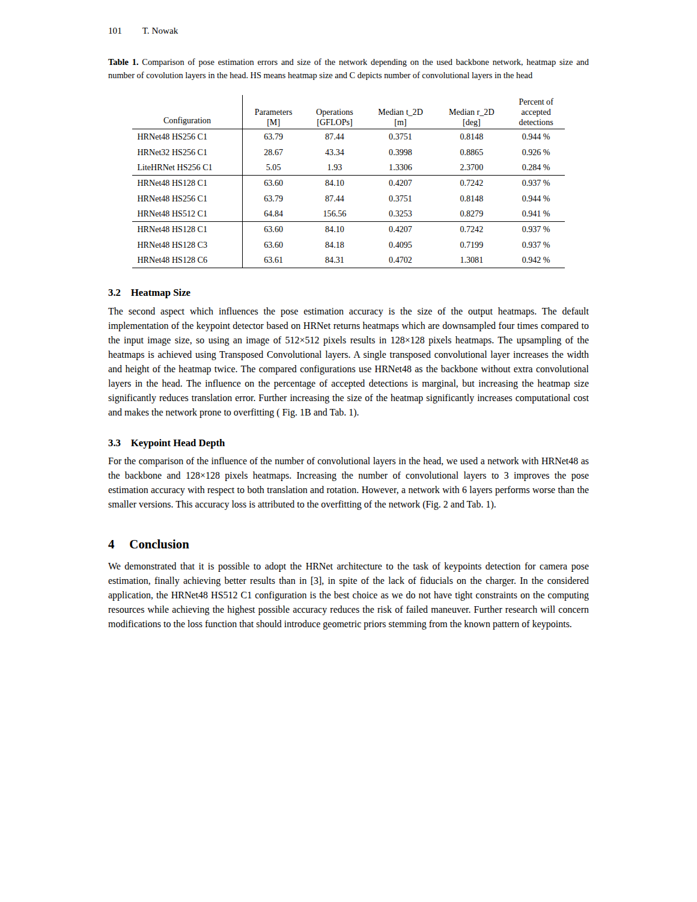101 T. Nowak
Table 1. Comparison of pose estimation errors and size of the network depending on the used backbone network, heatmap size and number of covolution layers in the head. HS means heatmap size and C depicts number of convolutional layers in the head
| Configuration | Parameters [M] | Operations [GFLOPs] | Median t_2D [m] | Median r_2D [deg] | Percent of accepted detections |
| --- | --- | --- | --- | --- | --- |
| HRNet48 HS256 C1 | 63.79 | 87.44 | 0.3751 | 0.8148 | 0.944 % |
| HRNet32 HS256 C1 | 28.67 | 43.34 | 0.3998 | 0.8865 | 0.926 % |
| LiteHRNet HS256 C1 | 5.05 | 1.93 | 1.3306 | 2.3700 | 0.284 % |
| HRNet48 HS128 C1 | 63.60 | 84.10 | 0.4207 | 0.7242 | 0.937 % |
| HRNet48 HS256 C1 | 63.79 | 87.44 | 0.3751 | 0.8148 | 0.944 % |
| HRNet48 HS512 C1 | 64.84 | 156.56 | 0.3253 | 0.8279 | 0.941 % |
| HRNet48 HS128 C1 | 63.60 | 84.10 | 0.4207 | 0.7242 | 0.937 % |
| HRNet48 HS128 C3 | 63.60 | 84.18 | 0.4095 | 0.7199 | 0.937 % |
| HRNet48 HS128 C6 | 63.61 | 84.31 | 0.4702 | 1.3081 | 0.942 % |
3.2 Heatmap Size
The second aspect which influences the pose estimation accuracy is the size of the output heatmaps. The default implementation of the keypoint detector based on HRNet returns heatmaps which are downsampled four times compared to the input image size, so using an image of 512×512 pixels results in 128×128 pixels heatmaps. The upsampling of the heatmaps is achieved using Transposed Convolutional layers. A single transposed convolutional layer increases the width and height of the heatmap twice. The compared configurations use HRNet48 as the backbone without extra convolutional layers in the head. The influence on the percentage of accepted detections is marginal, but increasing the heatmap size significantly reduces translation error. Further increasing the size of the heatmap significantly increases computational cost and makes the network prone to overfitting ( Fig. 1B and Tab. 1).
3.3 Keypoint Head Depth
For the comparison of the influence of the number of convolutional layers in the head, we used a network with HRNet48 as the backbone and 128×128 pixels heatmaps. Increasing the number of convolutional layers to 3 improves the pose estimation accuracy with respect to both translation and rotation. However, a network with 6 layers performs worse than the smaller versions. This accuracy loss is attributed to the overfitting of the network (Fig. 2 and Tab. 1).
4 Conclusion
We demonstrated that it is possible to adopt the HRNet architecture to the task of keypoints detection for camera pose estimation, finally achieving better results than in [3], in spite of the lack of fiducials on the charger. In the considered application, the HRNet48 HS512 C1 configuration is the best choice as we do not have tight constraints on the computing resources while achieving the highest possible accuracy reduces the risk of failed maneuver. Further research will concern modifications to the loss function that should introduce geometric priors stemming from the known pattern of keypoints.